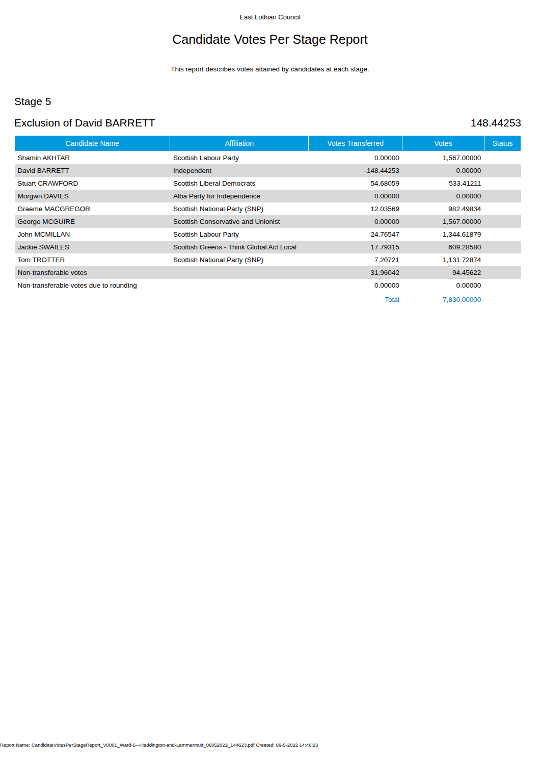East Lothian Council
Candidate Votes Per Stage Report
This report describes votes attained by candidates at each stage.
Stage 5
Exclusion of David BARRETT 148.44253
| Candidate Name | Affiliation | Votes Transferred | Votes | Status |
| --- | --- | --- | --- | --- |
| Shamin AKHTAR | Scottish Labour Party | 0.00000 | 1,567.00000 | |
| David BARRETT | Independent | -148.44253 | 0.00000 | |
| Stuart CRAWFORD | Scottish Liberal Democrats | 54.68059 | 533.41211 | |
| Morgwn DAVIES | Alba Party for Independence | 0.00000 | 0.00000 | |
| Graeme MACGREGOR | Scottish National Party (SNP) | 12.03569 | 982.49834 | |
| George MCGUIRE | Scottish Conservative and Unionist | 0.00000 | 1,567.00000 | |
| John MCMILLAN | Scottish Labour Party | 24.76547 | 1,344.61879 | |
| Jackie SWAILES | Scottish Greens - Think Global Act Local | 17.79315 | 609.28580 | |
| Tom TROTTER | Scottish National Party (SNP) | 7.20721 | 1,131.72874 | |
| Non-transferable votes | | 31.96042 | 94.45622 | |
| Non-transferable votes due to rounding | | 0.00000 | 0.00000 | |
| | | Total | 7,830.00000 | |
Report Name: CandidateVotesPerStageReport_V0001_Ward-5---Haddington-and-Lammermuir_06052022_144623.pdf Created: 06-5-2022 14:46:23